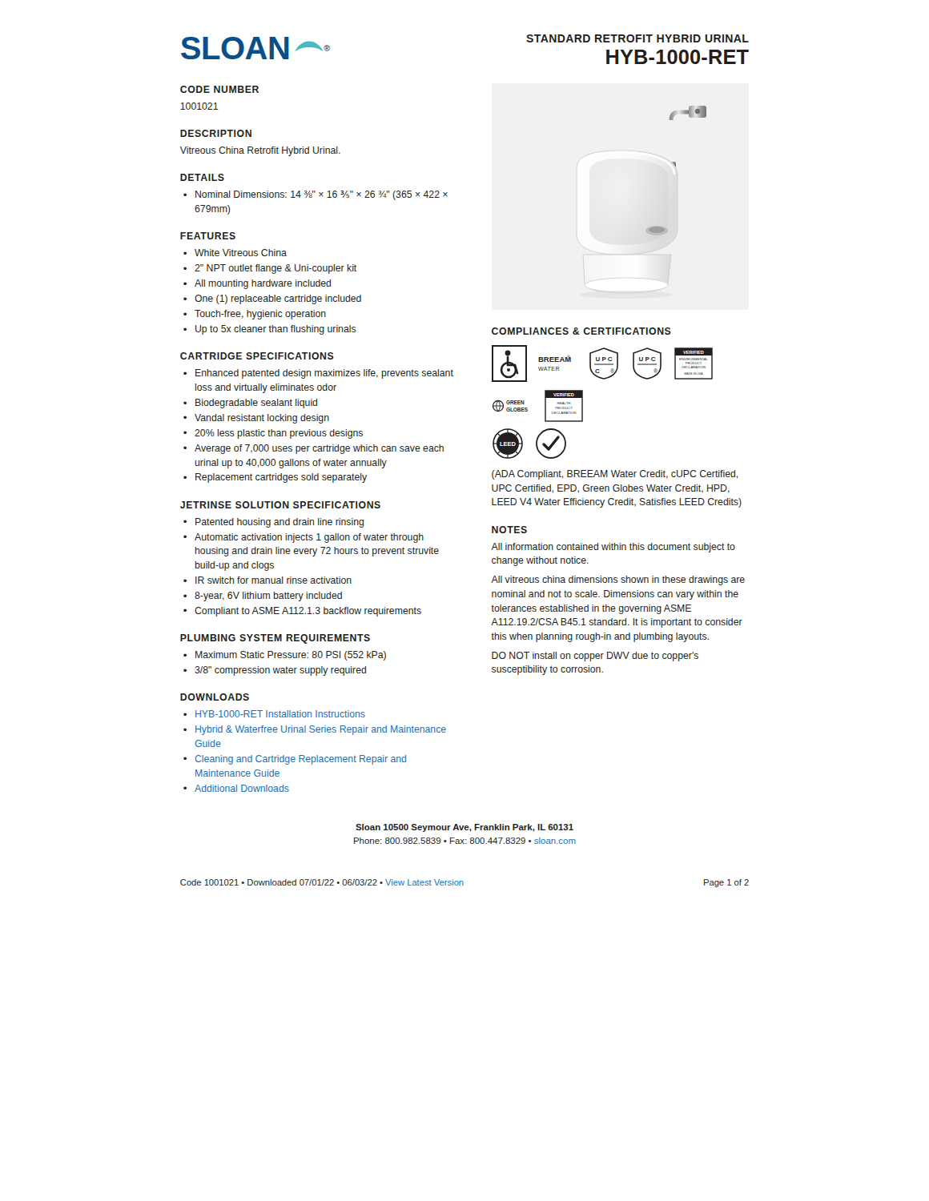SLOAN ®
Standard Retrofit Hybrid Urinal
HYB-1000-RET
Code Number
1001021
Description
Vitreous China Retrofit Hybrid Urinal.
Details
Nominal Dimensions: 14 ⅜" × 16 ⅗" × 26 ¾" (365 × 422 × 679mm)
Features
White Vitreous China
2" NPT outlet flange & Uni-coupler kit
All mounting hardware included
One (1) replaceable cartridge included
Touch-free, hygienic operation
Up to 5x cleaner than flushing urinals
Cartridge Specifications
Enhanced patented design maximizes life, prevents sealant loss and virtually eliminates odor
Biodegradable sealant liquid
Vandal resistant locking design
20% less plastic than previous designs
Average of 7,000 uses per cartridge which can save each urinal up to 40,000 gallons of water annually
Replacement cartridges sold separately
Jetrinse Solution Specifications
Patented housing and drain line rinsing
Automatic activation injects 1 gallon of water through housing and drain line every 72 hours to prevent struvite build-up and clogs
IR switch for manual rinse activation
8-year, 6V lithium battery included
Compliant to ASME A112.1.3 backflow requirements
Plumbing System Requirements
Maximum Static Pressure: 80 PSI (552 kPa)
3/8" compression water supply required
Downloads
HYB-1000-RET Installation Instructions
Hybrid & Waterfree Urinal Series Repair and Maintenance Guide
Cleaning and Cartridge Replacement Repair and Maintenance Guide
Additional Downloads
Compliances & Certifications
BREEAM ® WATER U P C C ® U P C ® VERIFIED ENVIRONMENTAL PRODUCT DECLARATION MADE IN USA GREEN GLOBES VERIFIED HEALTH PRODUCT DECLARATION
LEED
(ADA Compliant, BREEAM Water Credit, cUPC Certified, UPC Certified, EPD, Green Globes Water Credit, HPD, LEED V4 Water Efficiency Credit, Satisfies LEED Credits)
Notes
All information contained within this document subject to change without notice.
All vitreous china dimensions shown in these drawings are nominal and not to scale. Dimensions can vary within the tolerances established in the governing ASME A112.19.2/CSA B45.1 standard. It is important to consider this when planning rough-in and plumbing layouts.
DO NOT install on copper DWV due to copper's susceptibility to corrosion.
Sloan 10500 Seymour Ave, Franklin Park, IL 60131
Phone: 800.982.5839 • Fax: 800.447.8329 • sloan.com
Code 1001021 • Downloaded 07/01/22 • 06/03/22 • View Latest Version
Page 1 of 2